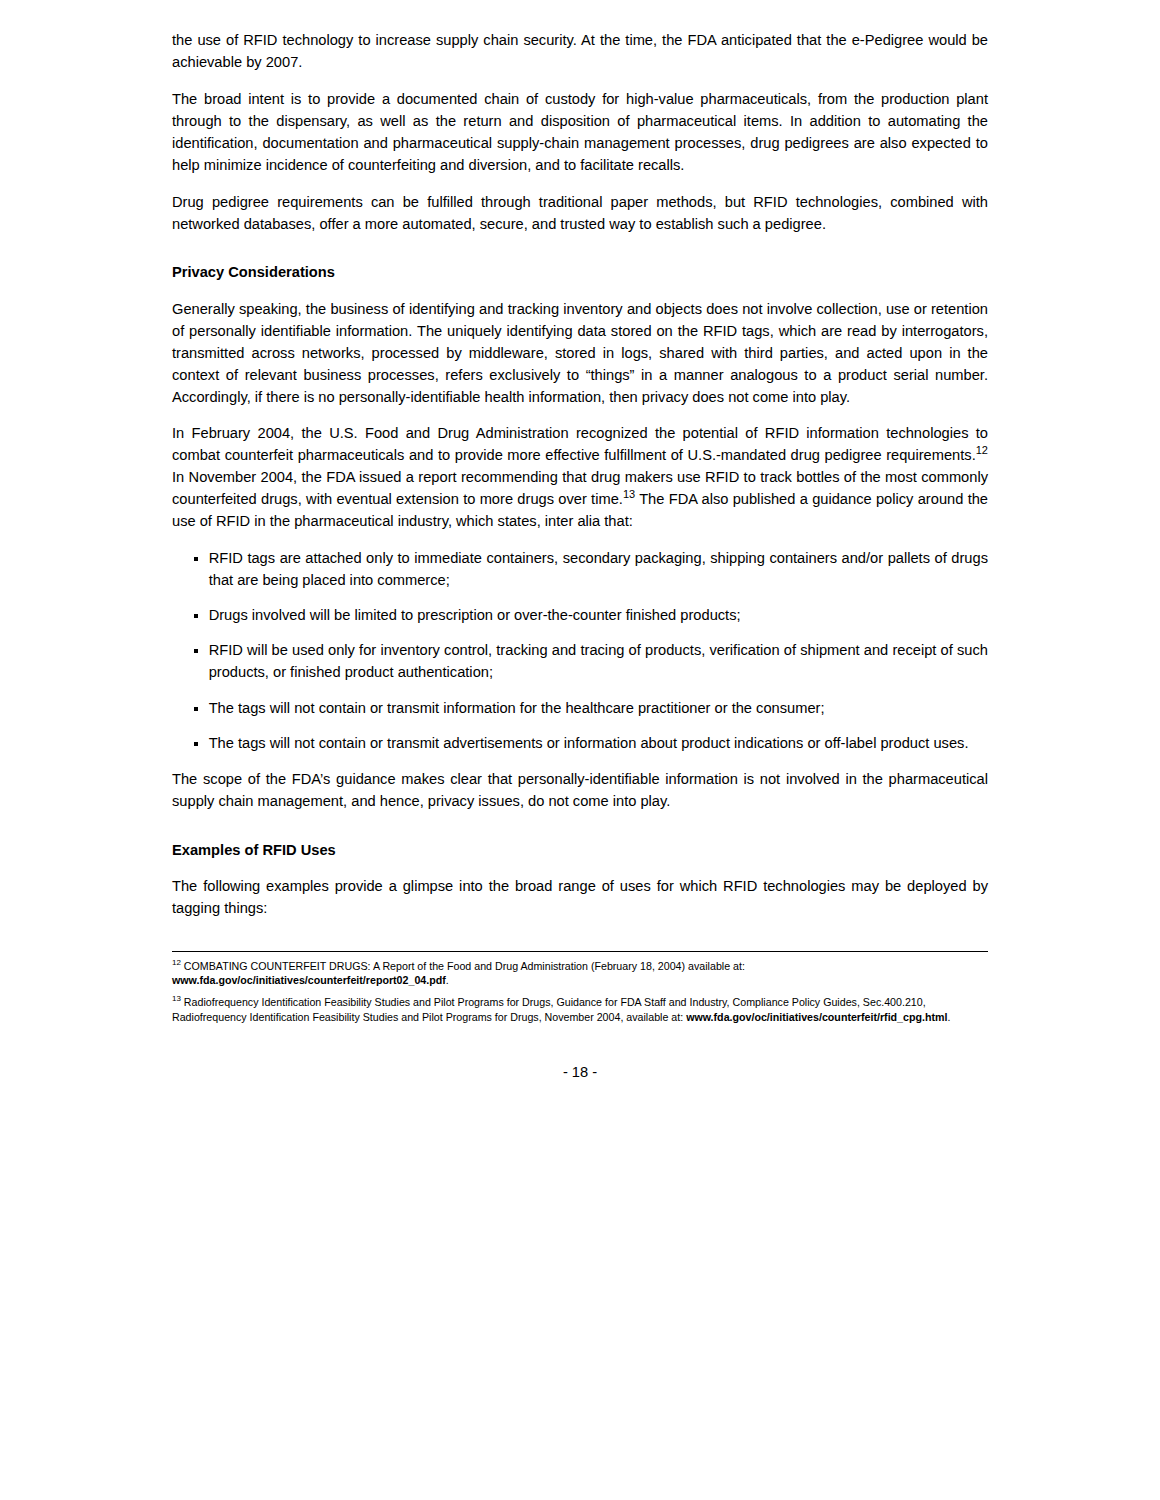the use of RFID technology to increase supply chain security. At the time, the FDA anticipated that the e-Pedigree would be achievable by 2007.
The broad intent is to provide a documented chain of custody for high-value pharmaceuticals, from the production plant through to the dispensary, as well as the return and disposition of pharmaceutical items. In addition to automating the identification, documentation and pharmaceutical supply-chain management processes, drug pedigrees are also expected to help minimize incidence of counterfeiting and diversion, and to facilitate recalls.
Drug pedigree requirements can be fulfilled through traditional paper methods, but RFID technologies, combined with networked databases, offer a more automated, secure, and trusted way to establish such a pedigree.
Privacy Considerations
Generally speaking, the business of identifying and tracking inventory and objects does not involve collection, use or retention of personally identifiable information. The uniquely identifying data stored on the RFID tags, which are read by interrogators, transmitted across networks, processed by middleware, stored in logs, shared with third parties, and acted upon in the context of relevant business processes, refers exclusively to “things” in a manner analogous to a product serial number. Accordingly, if there is no personally-identifiable health information, then privacy does not come into play.
In February 2004, the U.S. Food and Drug Administration recognized the potential of RFID information technologies to combat counterfeit pharmaceuticals and to provide more effective fulfillment of U.S.-mandated drug pedigree requirements.12 In November 2004, the FDA issued a report recommending that drug makers use RFID to track bottles of the most commonly counterfeited drugs, with eventual extension to more drugs over time.13 The FDA also published a guidance policy around the use of RFID in the pharmaceutical industry, which states, inter alia that:
RFID tags are attached only to immediate containers, secondary packaging, shipping containers and/or pallets of drugs that are being placed into commerce;
Drugs involved will be limited to prescription or over-the-counter finished products;
RFID will be used only for inventory control, tracking and tracing of products, verification of shipment and receipt of such products, or finished product authentication;
The tags will not contain or transmit information for the healthcare practitioner or the consumer;
The tags will not contain or transmit advertisements or information about product indications or off-label product uses.
The scope of the FDA’s guidance makes clear that personally-identifiable information is not involved in the pharmaceutical supply chain management, and hence, privacy issues, do not come into play.
Examples of RFID Uses
The following examples provide a glimpse into the broad range of uses for which RFID technologies may be deployed by tagging things:
12 COMBATING COUNTERFEIT DRUGS: A Report of the Food and Drug Administration (February 18, 2004) available at: www.fda.gov/oc/initiatives/counterfeit/report02_04.pdf.
13 Radiofrequency Identification Feasibility Studies and Pilot Programs for Drugs, Guidance for FDA Staff and Industry, Compliance Policy Guides, Sec.400.210, Radiofrequency Identification Feasibility Studies and Pilot Programs for Drugs, November 2004, available at: www.fda.gov/oc/initiatives/counterfeit/rfid_cpg.html.
- 18 -